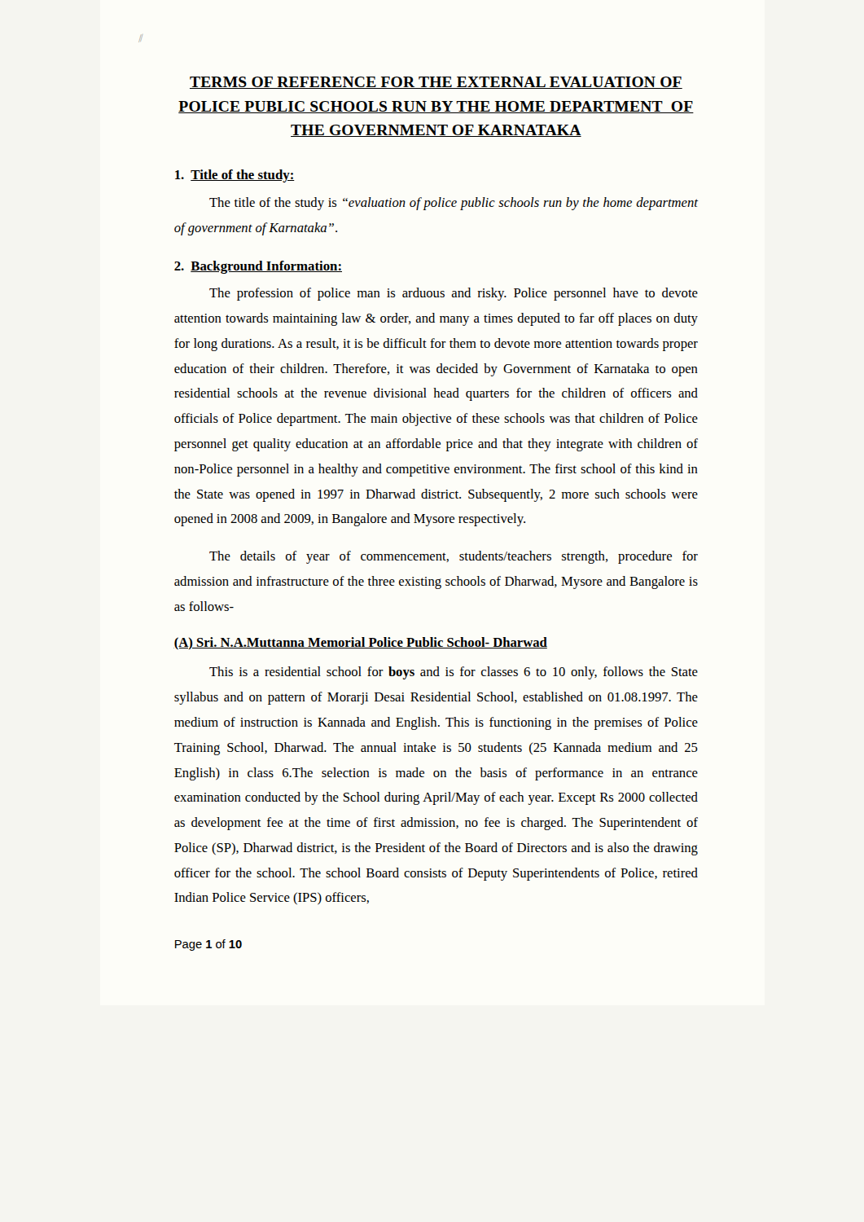⁄⁄
TERMS OF REFERENCE FOR THE EXTERNAL EVALUATION OF POLICE PUBLIC SCHOOLS RUN BY THE HOME DEPARTMENT OF THE GOVERNMENT OF KARNATAKA
1.
Title of the study:
The title of the study is “evaluation of police public schools run by the home department of government of Karnataka”.
2.
Background Information:
The profession of police man is arduous and risky. Police personnel have to devote attention towards maintaining law & order, and many a times deputed to far off places on duty for long durations. As a result, it is be difficult for them to devote more attention towards proper education of their children. Therefore, it was decided by Government of Karnataka to open residential schools at the revenue divisional head quarters for the children of officers and officials of Police department. The main objective of these schools was that children of Police personnel get quality education at an affordable price and that they integrate with children of non-Police personnel in a healthy and competitive environment. The first school of this kind in the State was opened in 1997 in Dharwad district. Subsequently, 2 more such schools were opened in 2008 and 2009, in Bangalore and Mysore respectively.
The details of year of commencement, students/teachers strength, procedure for admission and infrastructure of the three existing schools of Dharwad, Mysore and Bangalore is as follows-
(A) Sri. N.A.Muttanna Memorial Police Public School- Dharwad
This is a residential school for boys and is for classes 6 to 10 only, follows the State syllabus and on pattern of Morarji Desai Residential School, established on 01.08.1997. The medium of instruction is Kannada and English. This is functioning in the premises of Police Training School, Dharwad. The annual intake is 50 students (25 Kannada medium and 25 English) in class 6.The selection is made on the basis of performance in an entrance examination conducted by the School during April/May of each year. Except Rs 2000 collected as development fee at the time of first admission, no fee is charged. The Superintendent of Police (SP), Dharwad district, is the President of the Board of Directors and is also the drawing officer for the school. The school Board consists of Deputy Superintendents of Police, retired Indian Police Service (IPS) officers,
Page 1 of 10